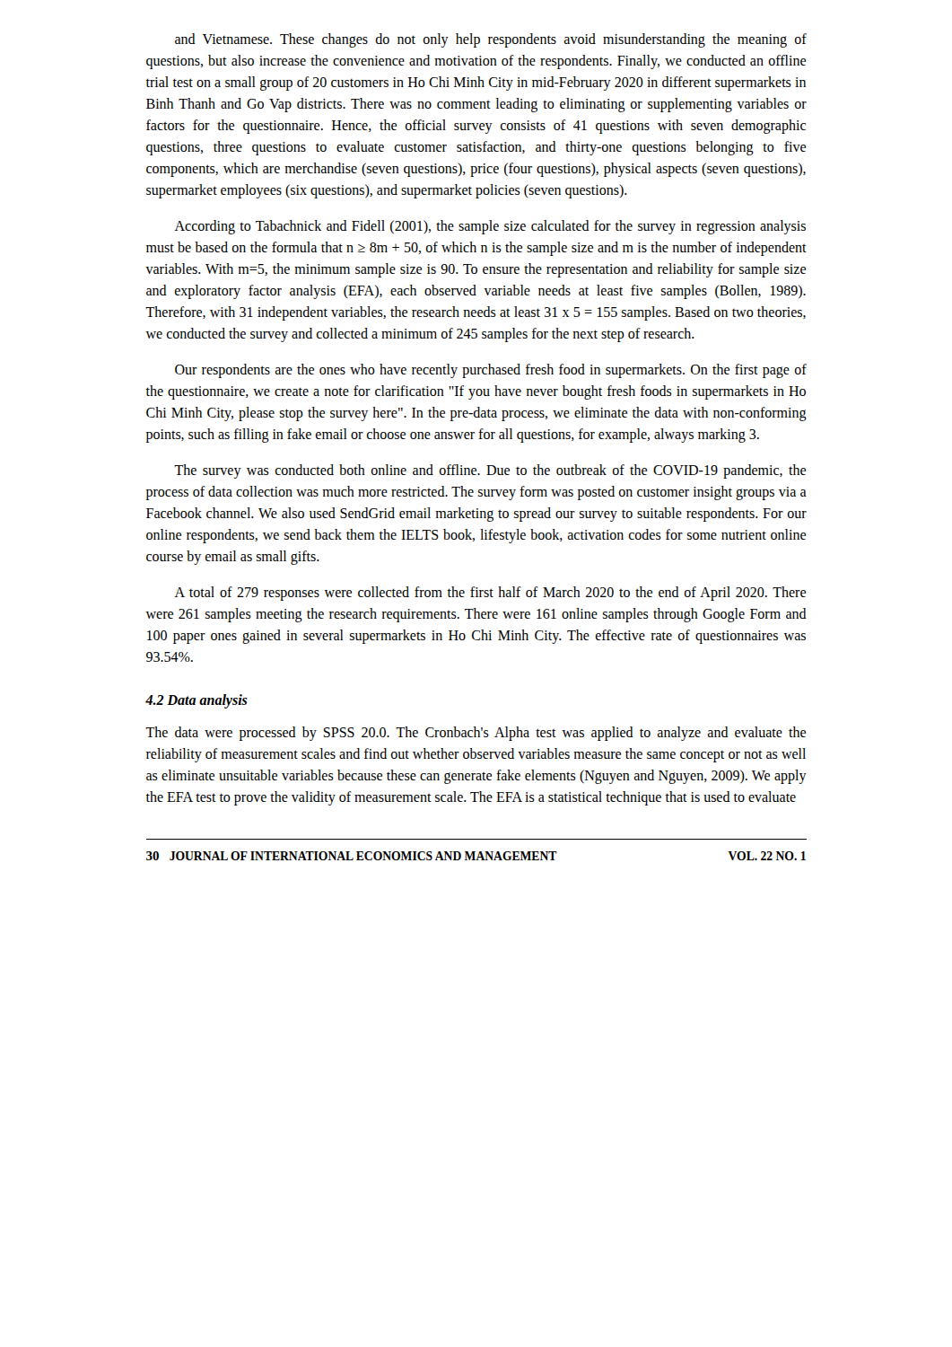and Vietnamese. These changes do not only help respondents avoid misunderstanding the meaning of questions, but also increase the convenience and motivation of the respondents. Finally, we conducted an offline trial test on a small group of 20 customers in Ho Chi Minh City in mid-February 2020 in different supermarkets in Binh Thanh and Go Vap districts. There was no comment leading to eliminating or supplementing variables or factors for the questionnaire. Hence, the official survey consists of 41 questions with seven demographic questions, three questions to evaluate customer satisfaction, and thirty-one questions belonging to five components, which are merchandise (seven questions), price (four questions), physical aspects (seven questions), supermarket employees (six questions), and supermarket policies (seven questions).
According to Tabachnick and Fidell (2001), the sample size calculated for the survey in regression analysis must be based on the formula that n ≥ 8m + 50, of which n is the sample size and m is the number of independent variables. With m=5, the minimum sample size is 90. To ensure the representation and reliability for sample size and exploratory factor analysis (EFA), each observed variable needs at least five samples (Bollen, 1989). Therefore, with 31 independent variables, the research needs at least 31 x 5 = 155 samples. Based on two theories, we conducted the survey and collected a minimum of 245 samples for the next step of research.
Our respondents are the ones who have recently purchased fresh food in supermarkets. On the first page of the questionnaire, we create a note for clarification "If you have never bought fresh foods in supermarkets in Ho Chi Minh City, please stop the survey here". In the pre-data process, we eliminate the data with non-conforming points, such as filling in fake email or choose one answer for all questions, for example, always marking 3.
The survey was conducted both online and offline. Due to the outbreak of the COVID-19 pandemic, the process of data collection was much more restricted. The survey form was posted on customer insight groups via a Facebook channel. We also used SendGrid email marketing to spread our survey to suitable respondents. For our online respondents, we send back them the IELTS book, lifestyle book, activation codes for some nutrient online course by email as small gifts.
A total of 279 responses were collected from the first half of March 2020 to the end of April 2020. There were 261 samples meeting the research requirements. There were 161 online samples through Google Form and 100 paper ones gained in several supermarkets in Ho Chi Minh City. The effective rate of questionnaires was 93.54%.
4.2 Data analysis
The data were processed by SPSS 20.0. The Cronbach's Alpha test was applied to analyze and evaluate the reliability of measurement scales and find out whether observed variables measure the same concept or not as well as eliminate unsuitable variables because these can generate fake elements (Nguyen and Nguyen, 2009). We apply the EFA test to prove the validity of measurement scale. The EFA is a statistical technique that is used to evaluate
30 JOURNAL OF INTERNATIONAL ECONOMICS AND MANAGEMENT
VOL. 22 NO. 1